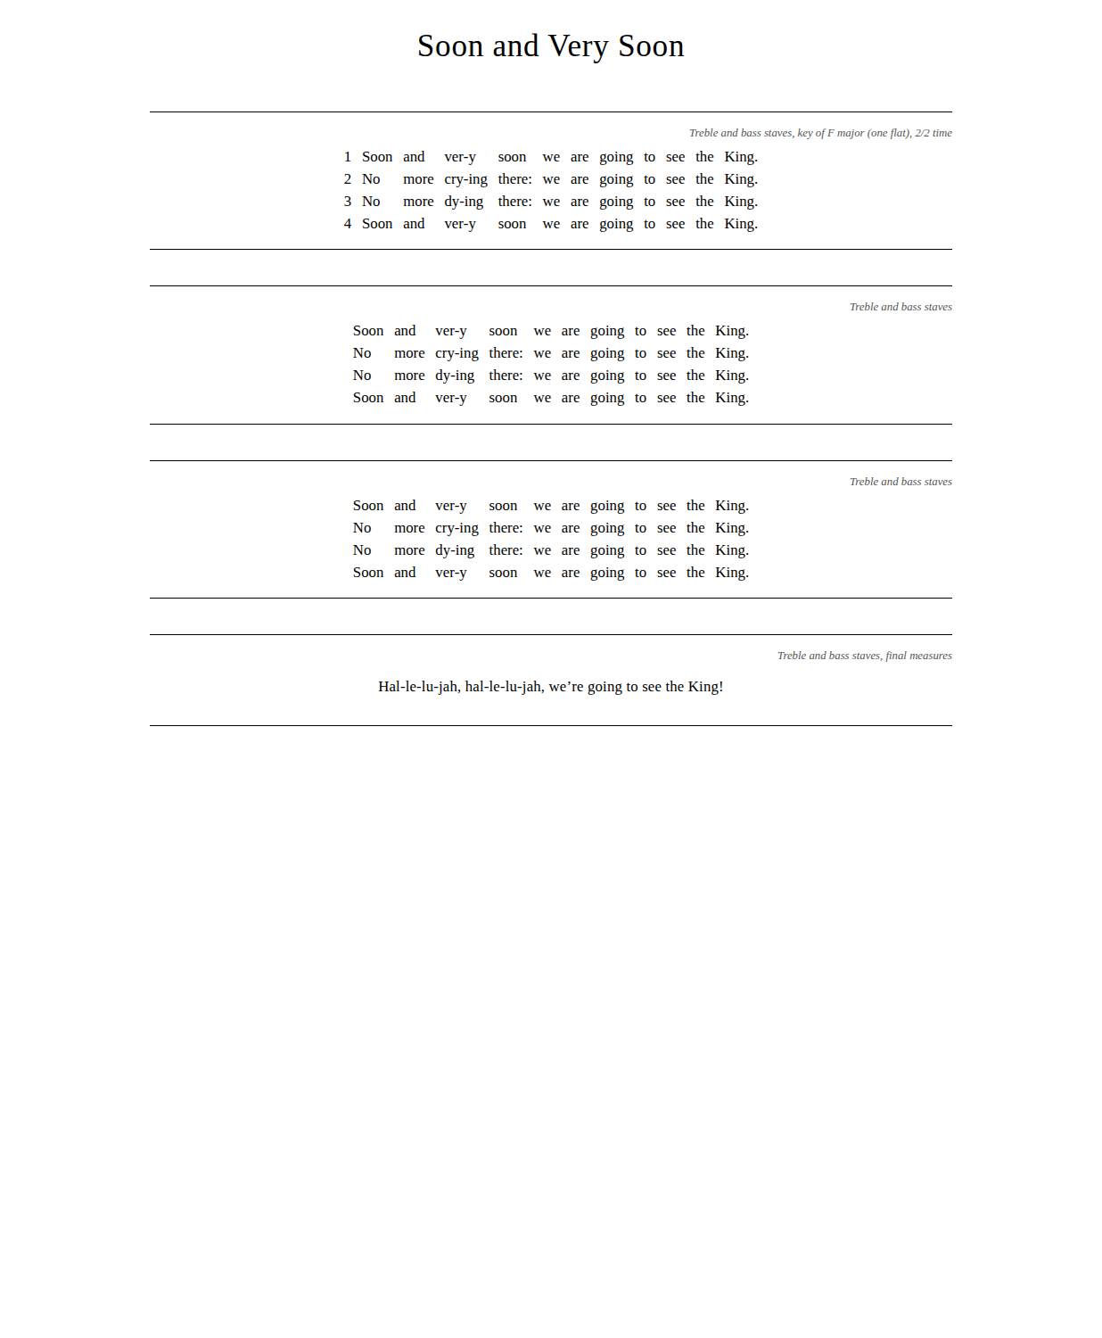Soon and Very Soon
Treble and bass staves, key of F major (one flat), 2/2 time
| 1 | Soon | and | ver‑y | soon | we | are | going | to | see | the | King. |
| 2 | No | more | cry‑ing | there: | we | are | going | to | see | the | King. |
| 3 | No | more | dy‑ing | there: | we | are | going | to | see | the | King. |
| 4 | Soon | and | ver‑y | soon | we | are | going | to | see | the | King. |
Treble and bass staves
| Soon | and | ver‑y | soon | we | are | going | to | see | the | King. |
| No | more | cry‑ing | there: | we | are | going | to | see | the | King. |
| No | more | dy‑ing | there: | we | are | going | to | see | the | King. |
| Soon | and | ver‑y | soon | we | are | going | to | see | the | King. |
Treble and bass staves
| Soon | and | ver‑y | soon | we | are | going | to | see | the | King. |
| No | more | cry‑ing | there: | we | are | going | to | see | the | King. |
| No | more | dy‑ing | there: | we | are | going | to | see | the | King. |
| Soon | and | ver‑y | soon | we | are | going | to | see | the | King. |
Treble and bass staves, final measures
Hal‑le‑lu‑jah, hal‑le‑lu‑jah, we’re going to see the King!